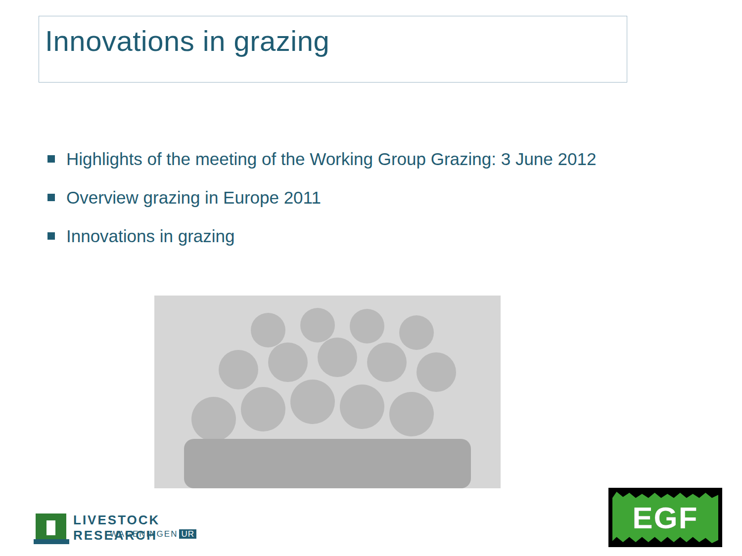Innovations in grazing
Highlights of the meeting of the Working Group Grazing: 3 June 2012
Overview grazing in Europe 2011
Innovations in grazing
LIVESTOCK RESEARCH
WAGENINGENUR
EGF